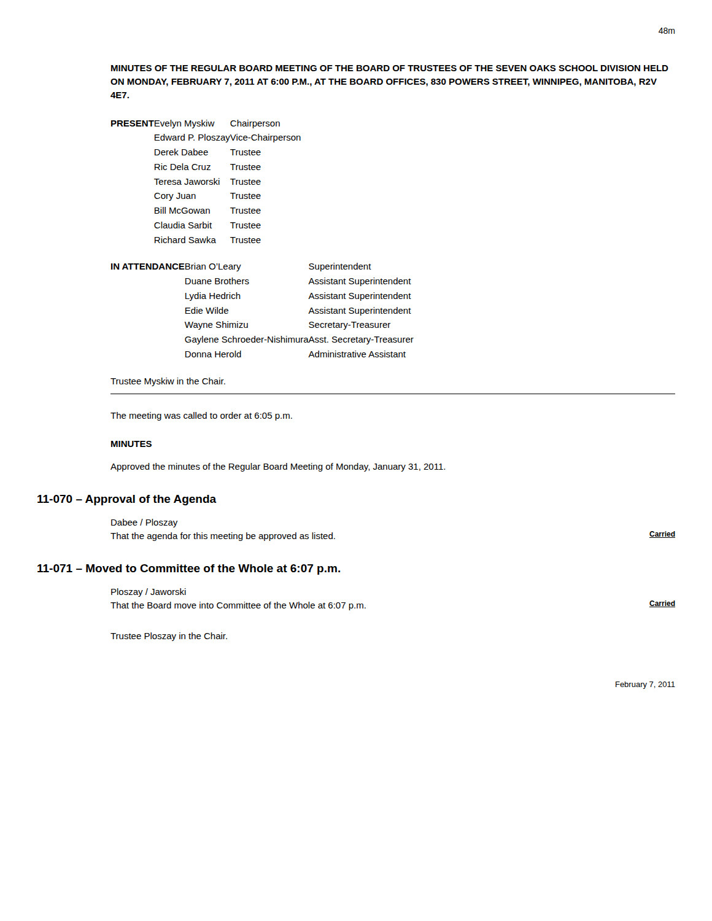48m
MINUTES OF THE REGULAR BOARD MEETING OF THE BOARD OF TRUSTEES OF THE SEVEN OAKS SCHOOL DIVISION HELD ON MONDAY, FEBRUARY 7, 2011 AT 6:00 P.M., AT THE BOARD OFFICES, 830 POWERS STREET, WINNIPEG, MANITOBA, R2V 4E7.
| PRESENT | Evelyn Myskiw | Chairperson |
| | Edward P. Ploszay | Vice-Chairperson |
| | Derek Dabee | Trustee |
| | Ric Dela Cruz | Trustee |
| | Teresa Jaworski | Trustee |
| | Cory Juan | Trustee |
| | Bill McGowan | Trustee |
| | Claudia Sarbit | Trustee |
| | Richard Sawka | Trustee |
| IN ATTENDANCE | Brian O’Leary | Superintendent |
| | Duane Brothers | Assistant Superintendent |
| | Lydia Hedrich | Assistant Superintendent |
| | Edie Wilde | Assistant Superintendent |
| | Wayne Shimizu | Secretary-Treasurer |
| | Gaylene Schroeder-Nishimura | Asst. Secretary-Treasurer |
| | Donna Herold | Administrative Assistant |
Trustee Myskiw in the Chair.
The meeting was called to order at 6:05 p.m.
MINUTES
Approved the minutes of the Regular Board Meeting of Monday, January 31, 2011.
11-070 – Approval of the Agenda
Dabee / Ploszay
That the agenda for this meeting be approved as listed. Carried
11-071 – Moved to Committee of the Whole at 6:07 p.m.
Ploszay / Jaworski
That the Board move into Committee of the Whole at 6:07 p.m. Carried
Trustee Ploszay in the Chair.
February 7, 2011